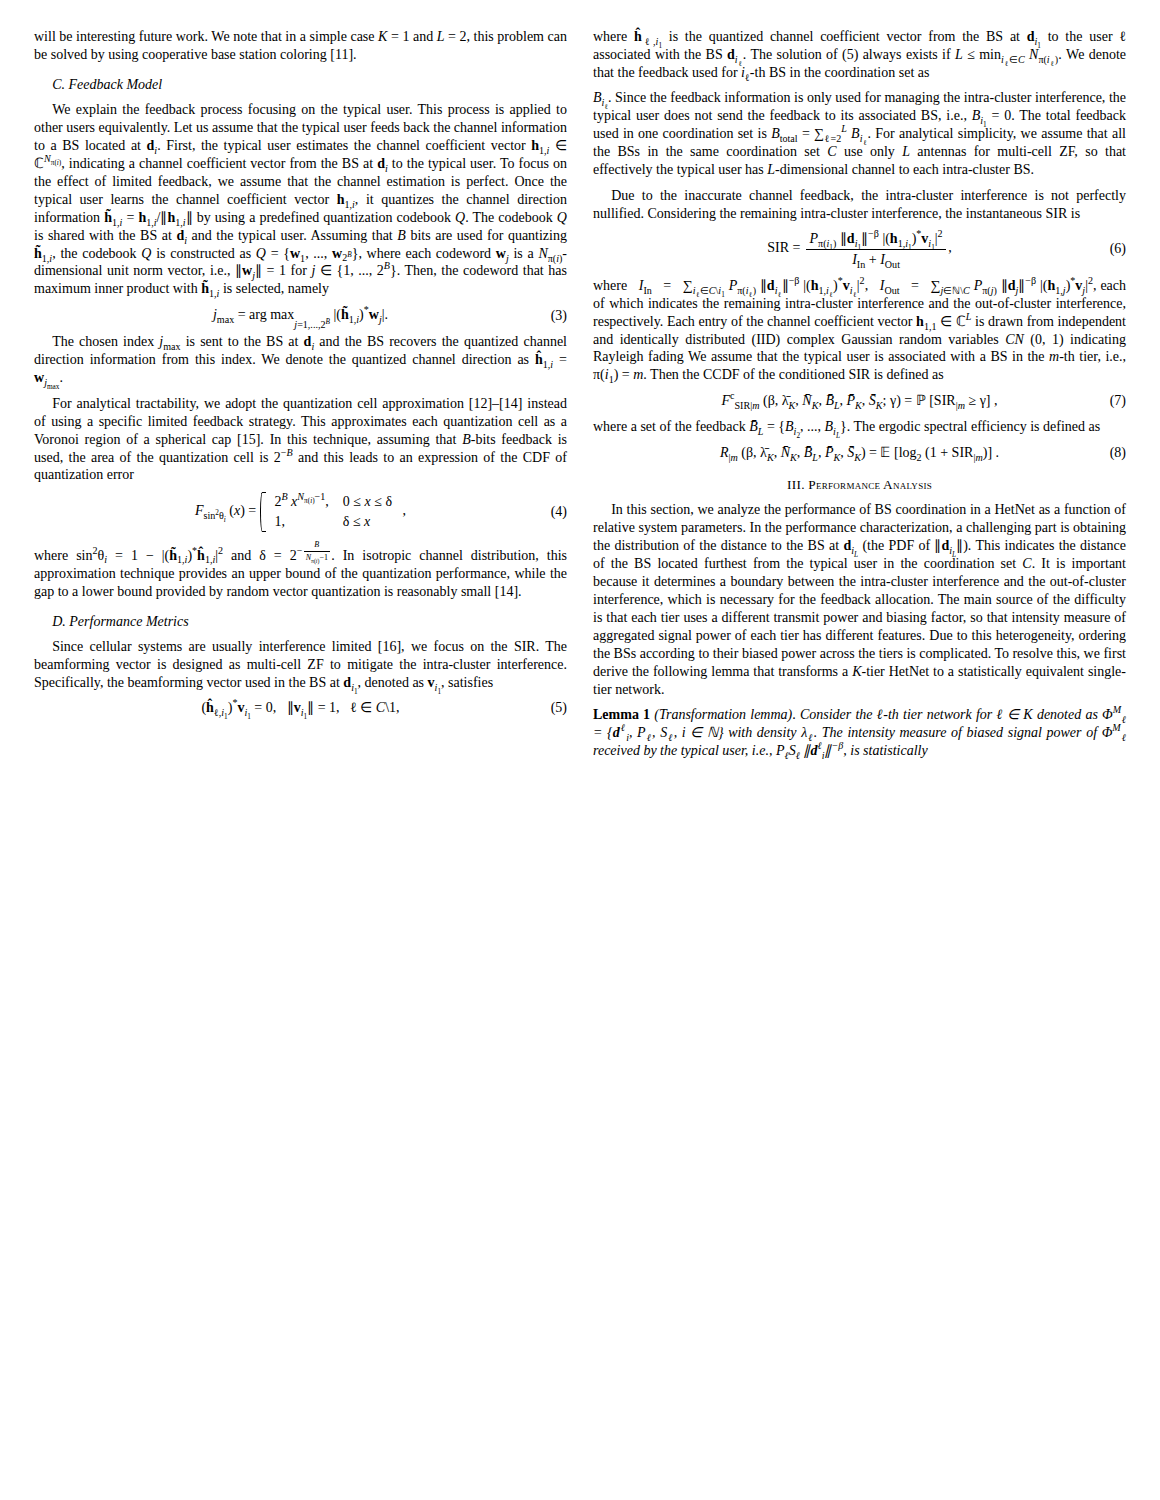will be interesting future work. We note that in a simple case K = 1 and L = 2, this problem can be solved by using cooperative base station coloring [11].
C. Feedback Model
We explain the feedback process focusing on the typical user. This process is applied to other users equivalently. Let us assume that the typical user feeds back the channel information to a BS located at di. First, the typical user estimates the channel coefficient vector h1,i ∈ ℂNπ(i), indicating a channel coefficient vector from the BS at di to the typical user. To focus on the effect of limited feedback, we assume that the channel estimation is perfect. Once the typical user learns the channel coefficient vector h1,i, it quantizes the channel direction information h̃1,i = h1,i/∥h1,i∥ by using a predefined quantization codebook Q. The codebook Q is shared with the BS at di and the typical user. Assuming that B bits are used for quantizing h̃1,i, the codebook Q is constructed as Q = {w1, ..., w2B}, where each codeword wj is a Nπ(i)-dimensional unit norm vector, i.e., ∥wj∥ = 1 for j ∈ {1, ..., 2B}. Then, the codeword that has maximum inner product with h̃1,i is selected, namely
jmax = arg maxj=1,...,2B |(h̃1,i)*wj|. (3)
The chosen index jmax is sent to the BS at di and the BS recovers the quantized channel direction information from this index. We denote the quantized channel direction as ĥ1,i = wjmax.
For analytical tractability, we adopt the quantization cell approximation [12]–[14] instead of using a specific limited feedback strategy. This approximates each quantization cell as a Voronoi region of a spherical cap [15]. In this technique, assuming that B-bits feedback is used, the area of the quantization cell is 2−B and this leads to an expression of the CDF of quantization error
Fsin2θi (x) =
| 2 B x N π( i ) −1 , | 0 ≤ x ≤ δ |
| 1, | δ ≤ x |
, (4)
where sin2θi = 1 − |(h̃1,i)*ĥ1,i|2 and δ = 2−BNπ(i)−1. In isotropic channel distribution, this approximation technique provides an upper bound of the quantization performance, while the gap to a lower bound provided by random vector quantization is reasonably small [14].
D. Performance Metrics
Since cellular systems are usually interference limited [16], we focus on the SIR. The beamforming vector is designed as multi-cell ZF to mitigate the intra-cluster interference. Specifically, the beamforming vector used in the BS at di1, denoted as vi1, satisfies
(ĥℓ,i1)*vi1 = 0, ∥vi1∥ = 1, ℓ ∈ C\1, (5)
where ĥℓ,i1 is the quantized channel coefficient vector from the BS at di1 to the user ℓ associated with the BS diℓ. The solution of (5) always exists if L ≤ miniℓ∈C Nπ(iℓ). We denote that the feedback used for iℓ-th BS in the coordination set as
Biℓ. Since the feedback information is only used for managing the intra-cluster interference, the typical user does not send the feedback to its associated BS, i.e., Bi1 = 0. The total feedback used in one coordination set is Btotal = ∑ℓ=2L Biℓ. For analytical simplicity, we assume that all the BSs in the same coordination set C use only L antennas for multi-cell ZF, so that effectively the typical user has L-dimensional channel to each intra-cluster BS.
Due to the inaccurate channel feedback, the intra-cluster interference is not perfectly nullified. Considering the remaining intra-cluster interference, the instantaneous SIR is
SIR = Pπ(i1) ∥di1∥−β |(h1,i1)*vi1|2 IIn + IOut , (6)
where IIn = ∑iℓ∈C\i1 Pπ(iℓ) ∥diℓ∥−β |(h1,iℓ)*viℓ|2, IOut = ∑j∈ℕ\C Pπ(j) ∥dj∥−β |(h1,j)*vj|2, each of which indicates the remaining intra-cluster interference and the out-of-cluster interference, respectively. Each entry of the channel coefficient vector h1,1 ∈ ℂL is drawn from independent and identically distributed (IID) complex Gaussian random variables CN (0, 1) indicating Rayleigh fading We assume that the typical user is associated with a BS in the m-th tier, i.e., π(i1) = m. Then the CCDF of the conditioned SIR is defined as
FcSIR|m (β, λ̄K, N̄K, B̄L, P̄K, S̄K; γ) = ℙ [SIR|m ≥ γ] , (7)
where a set of the feedback B̄L = {Bi2, ..., BiL}. The ergodic spectral efficiency is defined as
R|m (β, λ̄K, N̄K, B̄L, P̄K, S̄K) = 𝔼 [log2 (1 + SIR|m)] . (8)
III. Performance Analysis
In this section, we analyze the performance of BS coordination in a HetNet as a function of relative system parameters. In the performance characterization, a challenging part is obtaining the distribution of the distance to the BS at diL (the PDF of ∥diL∥). This indicates the distance of the BS located furthest from the typical user in the coordination set C. It is important because it determines a boundary between the intra-cluster interference and the out-of-cluster interference, which is necessary for the feedback allocation. The main source of the difficulty is that each tier uses a different transmit power and biasing factor, so that intensity measure of aggregated signal power of each tier has different features. Due to this heterogeneity, ordering the BSs according to their biased power across the tiers is complicated. To resolve this, we first derive the following lemma that transforms a K-tier HetNet to a statistically equivalent single-tier network.
Lemma 1 (Transformation lemma). Consider the ℓ-th tier network for ℓ ∈ K denoted as ΦMℓ = {dℓi, Pℓ, Sℓ, i ∈ ℕ} with density λℓ. The intensity measure of biased signal power of ΦMℓ received by the typical user, i.e., PℓSℓ ∥dℓi∥−β, is statistically